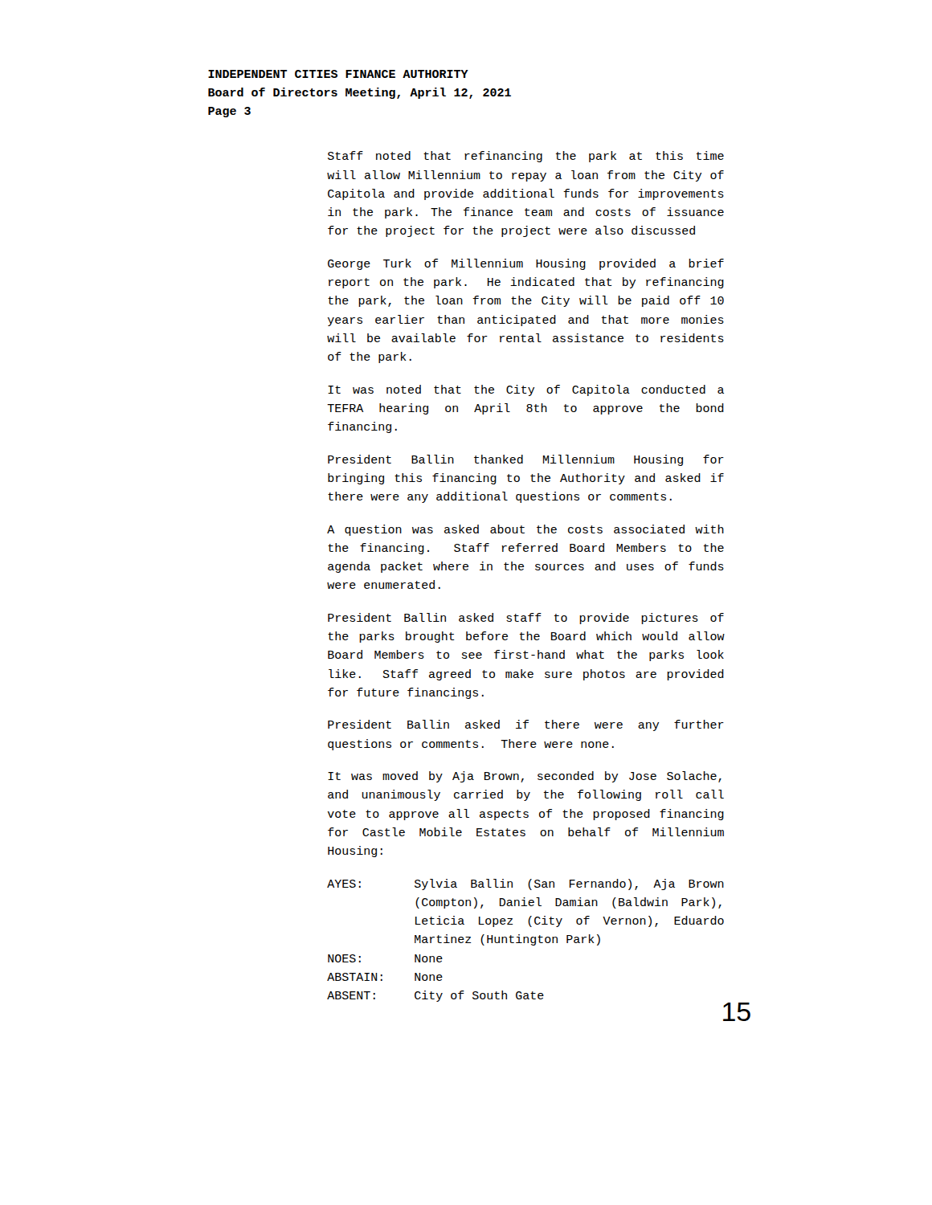INDEPENDENT CITIES FINANCE AUTHORITY
Board of Directors Meeting, April 12, 2021
Page 3
Staff noted that refinancing the park at this time will allow Millennium to repay a loan from the City of Capitola and provide additional funds for improvements in the park. The finance team and costs of issuance for the project for the project were also discussed
George Turk of Millennium Housing provided a brief report on the park. He indicated that by refinancing the park, the loan from the City will be paid off 10 years earlier than anticipated and that more monies will be available for rental assistance to residents of the park.
It was noted that the City of Capitola conducted a TEFRA hearing on April 8th to approve the bond financing.
President Ballin thanked Millennium Housing for bringing this financing to the Authority and asked if there were any additional questions or comments.
A question was asked about the costs associated with the financing. Staff referred Board Members to the agenda packet where in the sources and uses of funds were enumerated.
President Ballin asked staff to provide pictures of the parks brought before the Board which would allow Board Members to see first-hand what the parks look like. Staff agreed to make sure photos are provided for future financings.
President Ballin asked if there were any further questions or comments. There were none.
It was moved by Aja Brown, seconded by Jose Solache, and unanimously carried by the following roll call vote to approve all aspects of the proposed financing for Castle Mobile Estates on behalf of Millennium Housing:
AYES:
Sylvia Ballin (San Fernando), Aja Brown (Compton), Daniel Damian (Baldwin Park), Leticia Lopez (City of Vernon), Eduardo Martinez (Huntington Park)
NOES:
None
ABSTAIN:
None
ABSENT:
City of South Gate
15